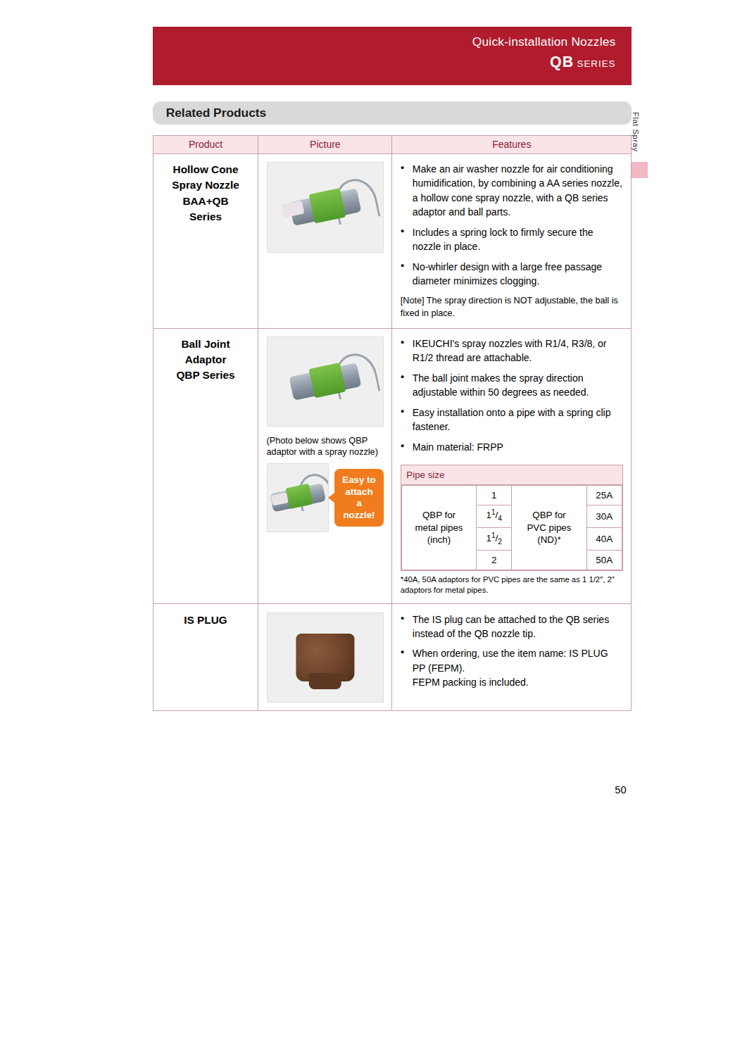Quick-installation Nozzles
QB SERIES
Flat Spray
Related Products
| Product | Picture | Features |
| --- | --- | --- |
| Hollow Cone Spray Nozzle BAA+QB Series | | Make an air washer nozzle for air conditioning humidification, by combining a AA series nozzle, a hollow cone spray nozzle, with a QB series adaptor and ball parts. Includes a spring lock to firmly secure the nozzle in place. No-whirler design with a large free passage diameter minimizes clogging. [Note] The spray direction is NOT adjustable, the ball is fixed in place. |
| Ball Joint Adaptor QBP Series | (Photo below shows QBP adaptor with a spray nozzle) Easy to attach a nozzle! | IKEUCHI's spray nozzles with R1/4, R3/8, or R1/2 thread are attachable. The ball joint makes the spray direction adjustable within 50 degrees as needed. Easy installation onto a pipe with a spring clip fastener. Main material: FRPP Pipe size / QBP for metal pipes (inch) / 1 / QBP for PVC pipes (ND)* / 25A / / 1 1 / 4 / 30A / / 1 1 / 2 / 40A / / 2 / 50A / *40A, 50A adaptors for PVC pipes are the same as 1 1/2″, 2″ adaptors for metal pipes. |
| IS PLUG | | The IS plug can be attached to the QB series instead of the QB nozzle tip. When ordering, use the item name: IS PLUG PP (FEPM). FEPM packing is included. |
50